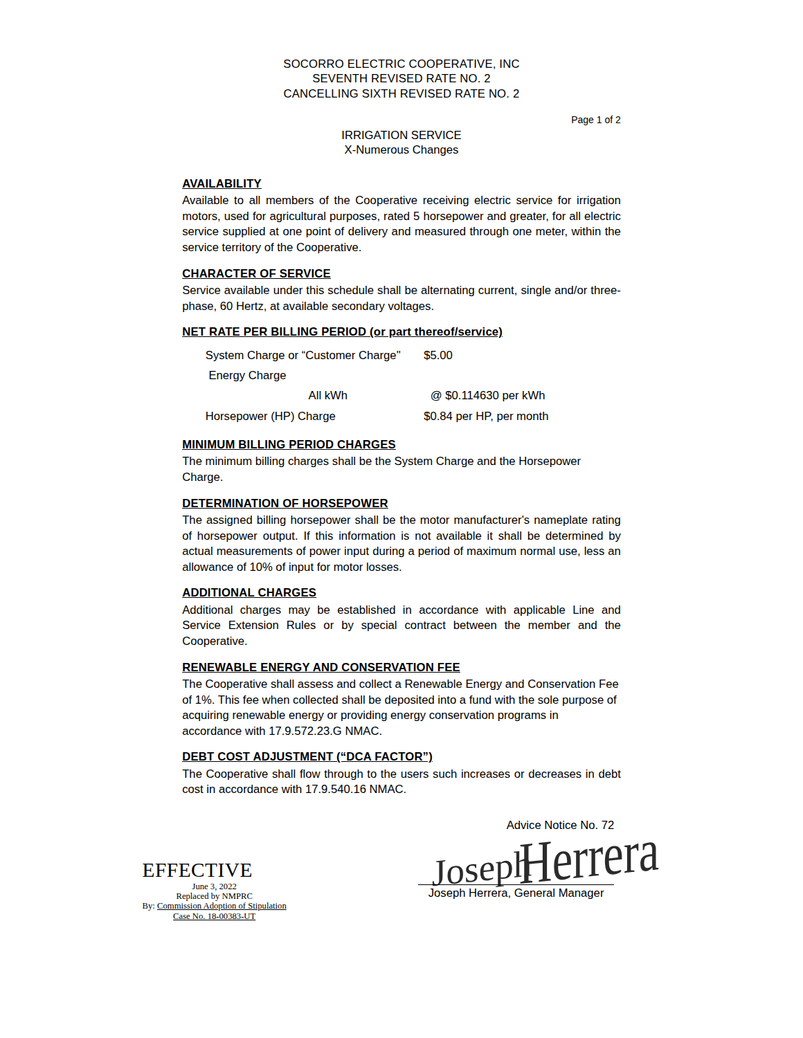SOCORRO ELECTRIC COOPERATIVE, INC
SEVENTH REVISED RATE NO. 2
CANCELLING SIXTH REVISED RATE NO. 2
Page 1 of 2
IRRIGATION SERVICE
X-Numerous Changes
AVAILABILITY
Available to all members of the Cooperative receiving electric service for irrigation motors, used for agricultural purposes, rated 5 horsepower and greater, for all electric service supplied at one point of delivery and measured through one meter, within the service territory of the Cooperative.
CHARACTER OF SERVICE
Service available under this schedule shall be alternating current, single and/or three-phase, 60 Hertz, at available secondary voltages.
NET RATE PER BILLING PERIOD (or part thereof/service)
| System Charge or “Customer Charge" | $5.00 |
| Energy Charge | |
| All kWh | @ $0.114630 per kWh |
| Horsepower (HP) Charge | $0.84 per HP, per month |
MINIMUM BILLING PERIOD CHARGES
The minimum billing charges shall be the System Charge and the Horsepower Charge.
DETERMINATION OF HORSEPOWER
The assigned billing horsepower shall be the motor manufacturer's nameplate rating of horsepower output. If this information is not available it shall be determined by actual measurements of power input during a period of maximum normal use, less an allowance of 10% of input for motor losses.
ADDITIONAL CHARGES
Additional charges may be established in accordance with applicable Line and Service Extension Rules or by special contract between the member and the Cooperative.
RENEWABLE ENERGY AND CONSERVATION FEE
The Cooperative shall assess and collect a Renewable Energy and Conservation Fee of 1%. This fee when collected shall be deposited into a fund with the sole purpose of acquiring renewable energy or providing energy conservation programs in accordance with 17.9.572.23.G NMAC.
DEBT COST ADJUSTMENT (“DCA FACTOR”)
The Cooperative shall flow through to the users such increases or decreases in debt cost in accordance with 17.9.540.16 NMAC.
Advice Notice No. 72
Joseph Herrera
Joseph Herrera, General Manager
EFFECTIVE
June 3, 2022
Replaced by NMPRC
By: Commission Adoption of Stipulation
Case No. 18-00383-UT